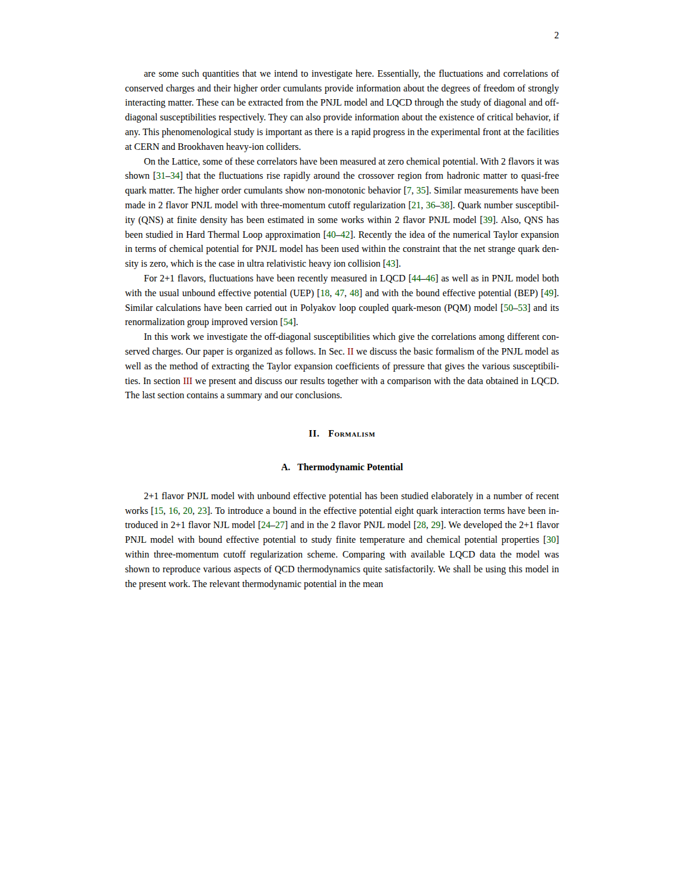2
are some such quantities that we intend to investigate here. Essentially, the fluctuations and correlations of conserved charges and their higher order cumulants provide information about the degrees of freedom of strongly interacting matter. These can be extracted from the PNJL model and LQCD through the study of diagonal and off-diagonal susceptibilities respectively. They can also provide information about the existence of critical behavior, if any. This phenomenological study is important as there is a rapid progress in the experimental front at the facilities at CERN and Brookhaven heavy-ion colliders.
On the Lattice, some of these correlators have been measured at zero chemical potential. With 2 flavors it was shown [31–34] that the fluctuations rise rapidly around the crossover region from hadronic matter to quasi-free quark matter. The higher order cumulants show non-monotonic behavior [7, 35]. Similar measurements have been made in 2 flavor PNJL model with three-momentum cutoff regularization [21, 36–38]. Quark number susceptibility (QNS) at finite density has been estimated in some works within 2 flavor PNJL model [39]. Also, QNS has been studied in Hard Thermal Loop approximation [40–42]. Recently the idea of the numerical Taylor expansion in terms of chemical potential for PNJL model has been used within the constraint that the net strange quark density is zero, which is the case in ultra relativistic heavy ion collision [43].
For 2+1 flavors, fluctuations have been recently measured in LQCD [44–46] as well as in PNJL model both with the usual unbound effective potential (UEP) [18, 47, 48] and with the bound effective potential (BEP) [49]. Similar calculations have been carried out in Polyakov loop coupled quark-meson (PQM) model [50–53] and its renormalization group improved version [54].
In this work we investigate the off-diagonal susceptibilities which give the correlations among different conserved charges. Our paper is organized as follows. In Sec. II we discuss the basic formalism of the PNJL model as well as the method of extracting the Taylor expansion coefficients of pressure that gives the various susceptibilities. In section III we present and discuss our results together with a comparison with the data obtained in LQCD. The last section contains a summary and our conclusions.
II. Formalism
A. Thermodynamic Potential
2+1 flavor PNJL model with unbound effective potential has been studied elaborately in a number of recent works [15, 16, 20, 23]. To introduce a bound in the effective potential eight quark interaction terms have been introduced in 2+1 flavor NJL model [24–27] and in the 2 flavor PNJL model [28, 29]. We developed the 2+1 flavor PNJL model with bound effective potential to study finite temperature and chemical potential properties [30] within three-momentum cutoff regularization scheme. Comparing with available LQCD data the model was shown to reproduce various aspects of QCD thermodynamics quite satisfactorily. We shall be using this model in the present work. The relevant thermodynamic potential in the mean